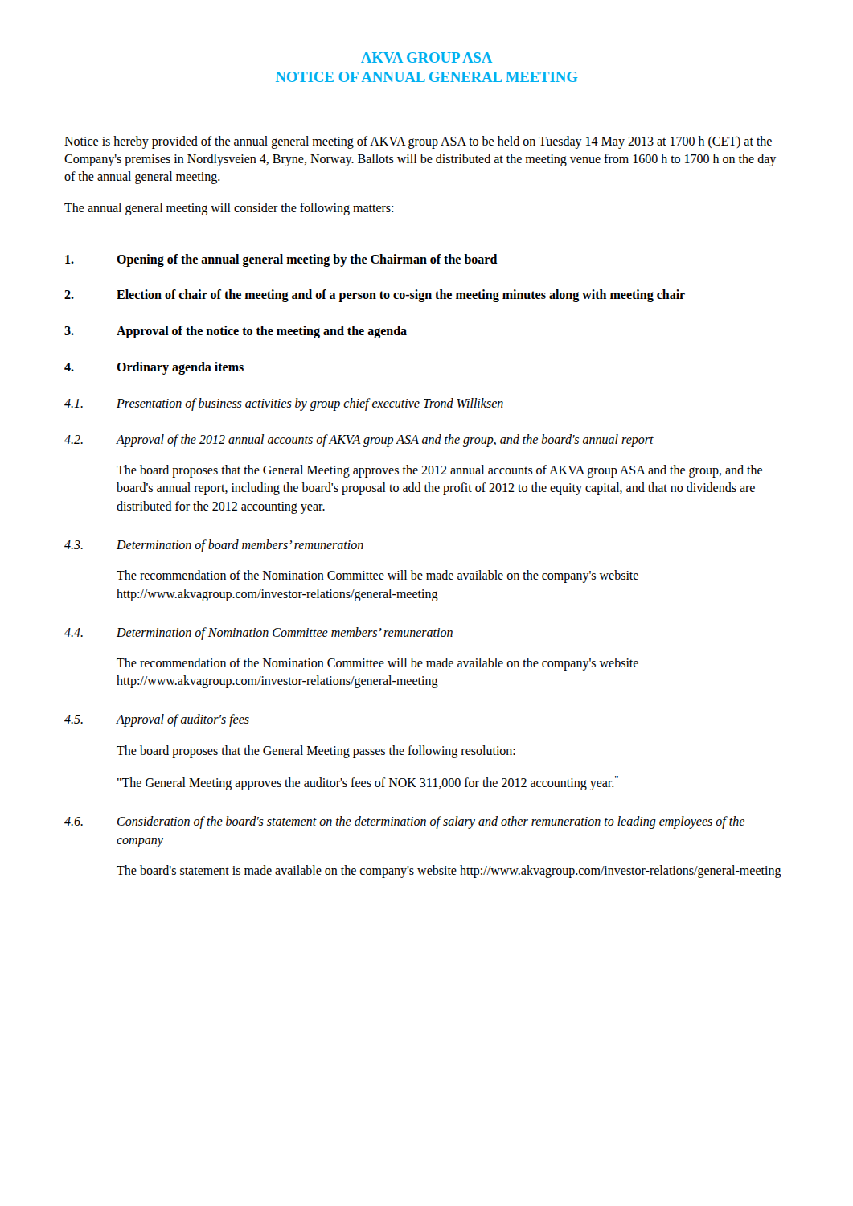AKVA GROUP ASANOTICE OF ANNUAL GENERAL MEETING
Notice is hereby provided of the annual general meeting of AKVA group ASA to be held on Tuesday 14 May 2013 at 1700 h (CET) at the Company's premises in Nordlysveien 4, Bryne, Norway. Ballots will be distributed at the meeting venue from 1600 h to 1700 h on the day of the annual general meeting.
The annual general meeting will consider the following matters:
1.
Opening of the annual general meeting by the Chairman of the board
2.
Election of chair of the meeting and of a person to co-sign the meeting minutes along with meeting chair
3.
Approval of the notice to the meeting and the agenda
4.
Ordinary agenda items
4.1.
Presentation of business activities by group chief executive Trond Williksen
4.2.
Approval of the 2012 annual accounts of AKVA group ASA and the group, and the board's annual report
The board proposes that the General Meeting approves the 2012 annual accounts of AKVA group ASA and the group, and the board's annual report, including the board's proposal to add the profit of 2012 to the equity capital, and that no dividends are distributed for the 2012 accounting year.
4.3.
Determination of board members’ remuneration
The recommendation of the Nomination Committee will be made available on the company's website http://www.akvagroup.com/investor-relations/general-meeting
4.4.
Determination of Nomination Committee members’ remuneration
The recommendation of the Nomination Committee will be made available on the company's website http://www.akvagroup.com/investor-relations/general-meeting
4.5.
Approval of auditor's fees
The board proposes that the General Meeting passes the following resolution:
"The General Meeting approves the auditor's fees of NOK 311,000 for the 2012 accounting year."
4.6.
Consideration of the board's statement on the determination of salary and other remuneration to leading employees of the company
The board's statement is made available on the company's website http://www.akvagroup.com/investor-relations/general-meeting